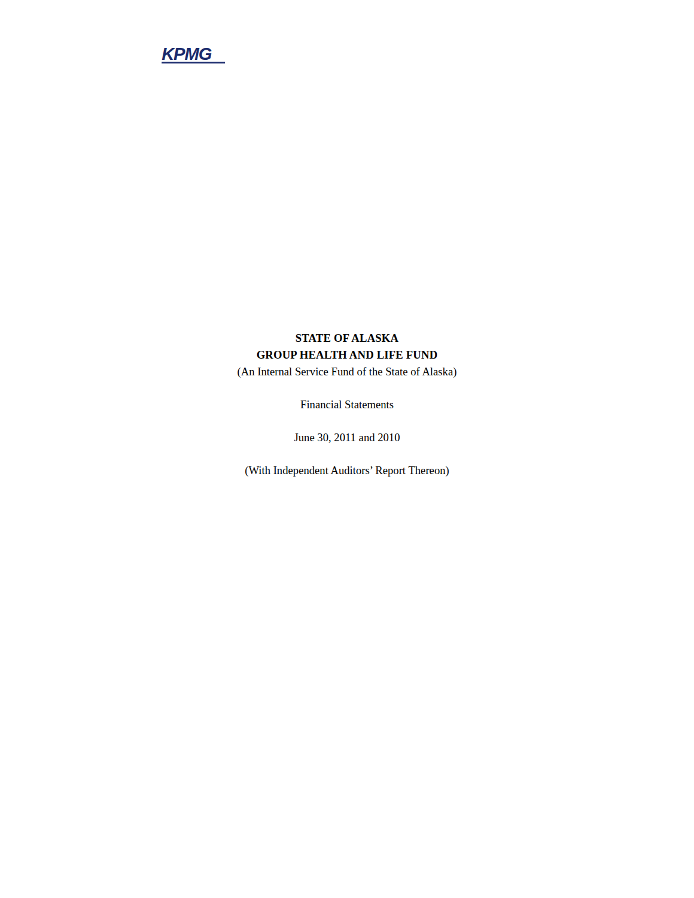KPMG
STATE OF ALASKA
GROUP HEALTH AND LIFE FUND
(An Internal Service Fund of the State of Alaska)
Financial Statements
June 30, 2011 and 2010
(With Independent Auditors’ Report Thereon)